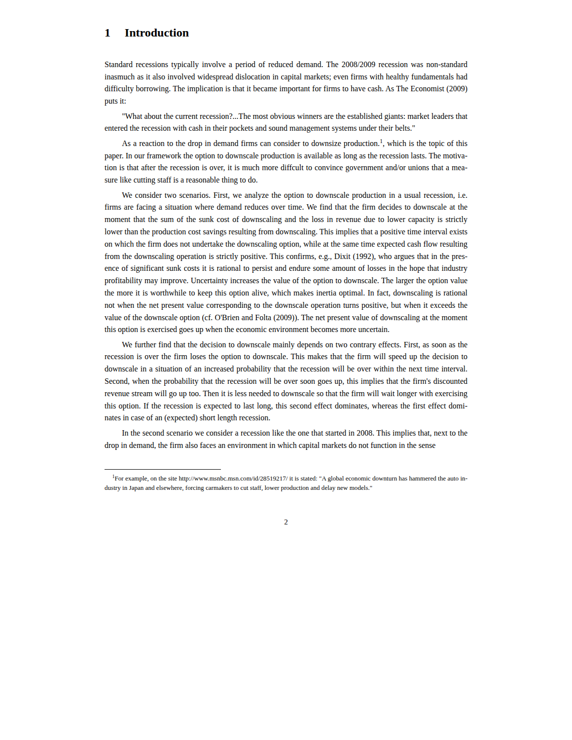1 Introduction
Standard recessions typically involve a period of reduced demand. The 2008/2009 recession was non-standard inasmuch as it also involved widespread dislocation in capital markets; even firms with healthy fundamentals had difficulty borrowing. The implication is that it became important for firms to have cash. As The Economist (2009) puts it:
"What about the current recession?...The most obvious winners are the established giants: market leaders that entered the recession with cash in their pockets and sound management systems under their belts."
As a reaction to the drop in demand firms can consider to downsize production.1, which is the topic of this paper. In our framework the option to downscale production is available as long as the recession lasts. The motivation is that after the recession is over, it is much more diffcult to convince government and/or unions that a measure like cutting staff is a reasonable thing to do.
We consider two scenarios. First, we analyze the option to downscale production in a usual recession, i.e. firms are facing a situation where demand reduces over time. We find that the firm decides to downscale at the moment that the sum of the sunk cost of downscaling and the loss in revenue due to lower capacity is strictly lower than the production cost savings resulting from downscaling. This implies that a positive time interval exists on which the firm does not undertake the downscaling option, while at the same time expected cash flow resulting from the downscaling operation is strictly positive. This confirms, e.g., Dixit (1992), who argues that in the presence of significant sunk costs it is rational to persist and endure some amount of losses in the hope that industry profitability may improve. Uncertainty increases the value of the option to downscale. The larger the option value the more it is worthwhile to keep this option alive, which makes inertia optimal. In fact, downscaling is rational not when the net present value corresponding to the downscale operation turns positive, but when it exceeds the value of the downscale option (cf. O'Brien and Folta (2009)). The net present value of downscaling at the moment this option is exercised goes up when the economic environment becomes more uncertain.
We further find that the decision to downscale mainly depends on two contrary effects. First, as soon as the recession is over the firm loses the option to downscale. This makes that the firm will speed up the decision to downscale in a situation of an increased probability that the recession will be over within the next time interval. Second, when the probability that the recession will be over soon goes up, this implies that the firm's discounted revenue stream will go up too. Then it is less needed to downscale so that the firm will wait longer with exercising this option. If the recession is expected to last long, this second effect dominates, whereas the first effect dominates in case of an (expected) short length recession.
In the second scenario we consider a recession like the one that started in 2008. This implies that, next to the drop in demand, the firm also faces an environment in which capital markets do not function in the sense
1For example, on the site http://www.msnbc.msn.com/id/28519217/ it is stated: "A global economic downturn has hammered the auto industry in Japan and elsewhere, forcing carmakers to cut staff, lower production and delay new models."
2